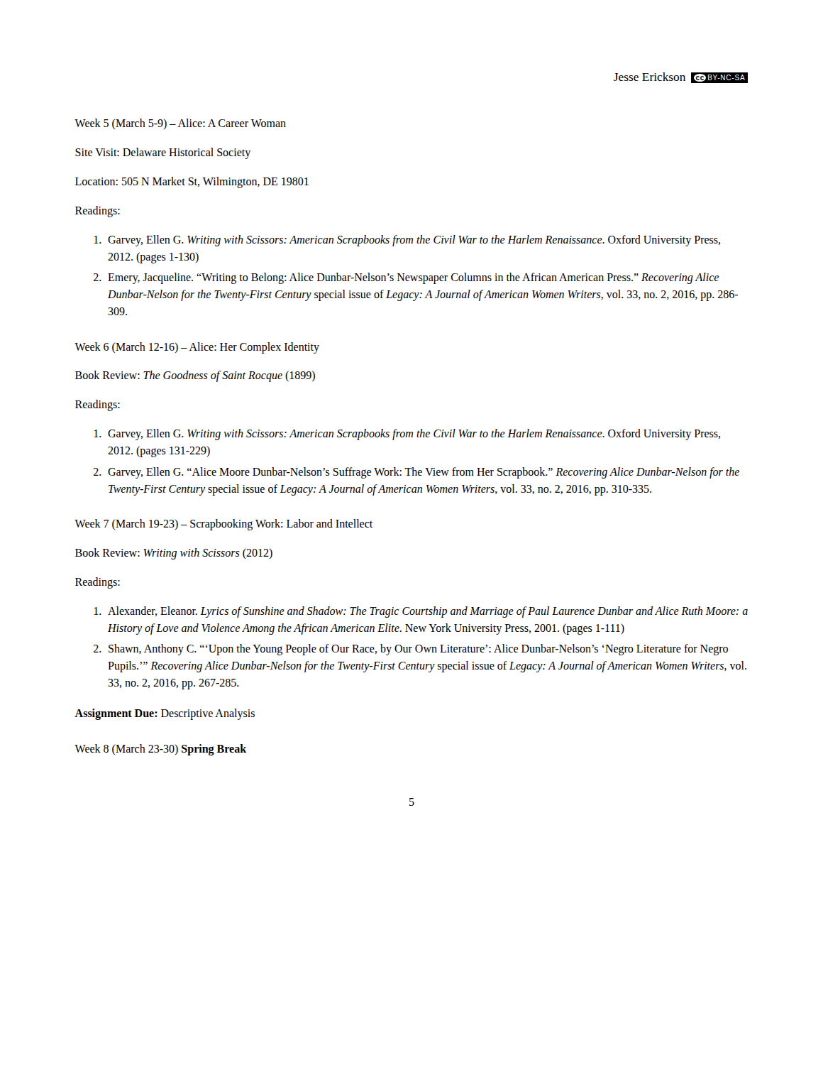Jesse Erickson cc BY-NC-SA
Week 5 (March 5-9) – Alice: A Career Woman
Site Visit: Delaware Historical Society
Location: 505 N Market St, Wilmington, DE 19801
Readings:
Garvey, Ellen G. Writing with Scissors: American Scrapbooks from the Civil War to the Harlem Renaissance. Oxford University Press, 2012. (pages 1-130)
Emery, Jacqueline. “Writing to Belong: Alice Dunbar-Nelson’s Newspaper Columns in the African American Press.” Recovering Alice Dunbar-Nelson for the Twenty-First Century special issue of Legacy: A Journal of American Women Writers, vol. 33, no. 2, 2016, pp. 286-309.
Week 6 (March 12-16) – Alice: Her Complex Identity
Book Review: The Goodness of Saint Rocque (1899)
Readings:
Garvey, Ellen G. Writing with Scissors: American Scrapbooks from the Civil War to the Harlem Renaissance. Oxford University Press, 2012. (pages 131-229)
Garvey, Ellen G. “Alice Moore Dunbar-Nelson’s Suffrage Work: The View from Her Scrapbook.” Recovering Alice Dunbar-Nelson for the Twenty-First Century special issue of Legacy: A Journal of American Women Writers, vol. 33, no. 2, 2016, pp. 310-335.
Week 7 (March 19-23) – Scrapbooking Work: Labor and Intellect
Book Review: Writing with Scissors (2012)
Readings:
Alexander, Eleanor. Lyrics of Sunshine and Shadow: The Tragic Courtship and Marriage of Paul Laurence Dunbar and Alice Ruth Moore: a History of Love and Violence Among the African American Elite. New York University Press, 2001. (pages 1-111)
Shawn, Anthony C. “‘Upon the Young People of Our Race, by Our Own Literature’: Alice Dunbar-Nelson’s ‘Negro Literature for Negro Pupils.’” Recovering Alice Dunbar-Nelson for the Twenty-First Century special issue of Legacy: A Journal of American Women Writers, vol. 33, no. 2, 2016, pp. 267-285.
Assignment Due: Descriptive Analysis
Week 8 (March 23-30) Spring Break
5